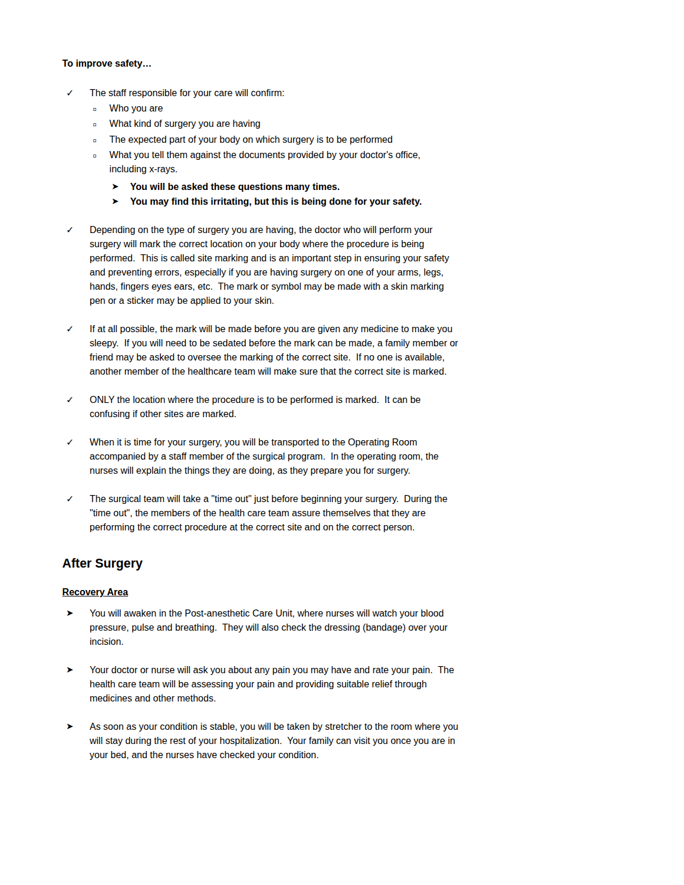To improve safety…
The staff responsible for your care will confirm:
Who you are
What kind of surgery you are having
The expected part of your body on which surgery is to be performed
What you tell them against the documents provided by your doctor's office, including x-rays.
You will be asked these questions many times.
You may find this irritating, but this is being done for your safety.
Depending on the type of surgery you are having, the doctor who will perform your surgery will mark the correct location on your body where the procedure is being performed. This is called site marking and is an important step in ensuring your safety and preventing errors, especially if you are having surgery on one of your arms, legs, hands, fingers eyes ears, etc. The mark or symbol may be made with a skin marking pen or a sticker may be applied to your skin.
If at all possible, the mark will be made before you are given any medicine to make you sleepy. If you will need to be sedated before the mark can be made, a family member or friend may be asked to oversee the marking of the correct site. If no one is available, another member of the healthcare team will make sure that the correct site is marked.
ONLY the location where the procedure is to be performed is marked. It can be confusing if other sites are marked.
When it is time for your surgery, you will be transported to the Operating Room accompanied by a staff member of the surgical program. In the operating room, the nurses will explain the things they are doing, as they prepare you for surgery.
The surgical team will take a "time out" just before beginning your surgery. During the "time out", the members of the health care team assure themselves that they are performing the correct procedure at the correct site and on the correct person.
After Surgery
Recovery Area
You will awaken in the Post-anesthetic Care Unit, where nurses will watch your blood pressure, pulse and breathing. They will also check the dressing (bandage) over your incision.
Your doctor or nurse will ask you about any pain you may have and rate your pain. The health care team will be assessing your pain and providing suitable relief through medicines and other methods.
As soon as your condition is stable, you will be taken by stretcher to the room where you will stay during the rest of your hospitalization. Your family can visit you once you are in your bed, and the nurses have checked your condition.